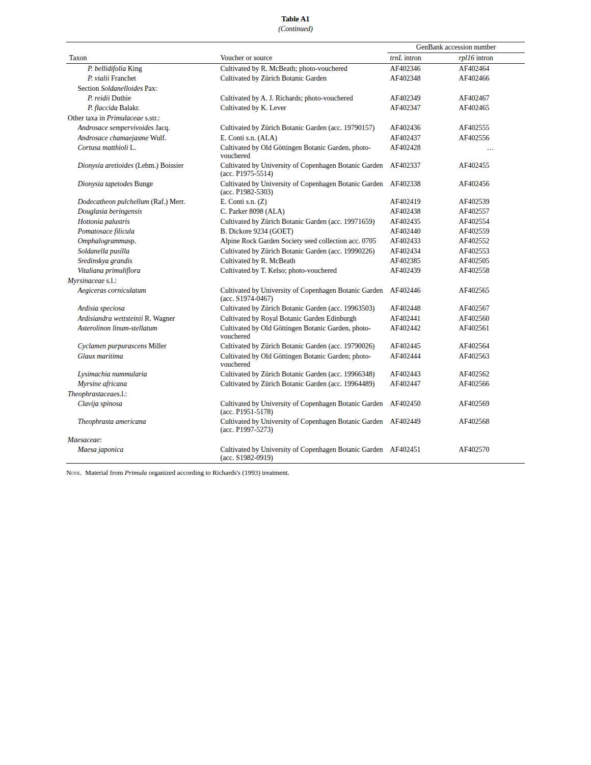Table A1
(Continued)
| | | GenBank accession number |
| --- | --- | --- |
| Taxon | Voucher or source | trnL intron | rpl16 intron |
| P. bellidifolia King | Cultivated by R. McBeath; photo-vouchered | AF402346 | AF402464 |
| P. vialii Franchet | Cultivated by Zürich Botanic Garden | AF402348 | AF402466 |
| Section Soldanelloides Pax: | | | |
| P. reidii Duthie | Cultivated by A. J. Richards; photo-vouchered | AF402349 | AF402467 |
| P. flaccida Balakr. | Cultivated by K. Lever | AF402347 | AF402465 |
| Other taxa in Primulaceae s.str.: | | | |
| Androsace sempervivoides Jacq. | Cultivated by Zürich Botanic Garden (acc. 19790157) | AF402436 | AF402555 |
| Androsace chamaejasme Wulf. | E. Conti s.n. (ALA) | AF402437 | AF402556 |
| Cortusa matthioli L. | Cultivated by Old Göttingen Botanic Garden, photo-vouchered | AF402428 | … |
| Dionysia aretioides (Lehm.) Boissier | Cultivated by University of Copenhagen Botanic Garden (acc. P1975-5514) | AF402337 | AF402455 |
| Dionysia tapetodes Bunge | Cultivated by University of Copenhagen Botanic Garden (acc. P1982-5303) | AF402338 | AF402456 |
| Dodecatheon pulchellum (Raf.) Merr. | E. Conti s.n. (Z) | AF402419 | AF402539 |
| Douglasia beringensis | C. Parker 8098 (ALA) | AF402438 | AF402557 |
| Hottonia palustris | Cultivated by Zürich Botanic Garden (acc. 19971659) | AF402435 | AF402554 |
| Pomatosace filicula | B. Dickore 9234 (GOET) | AF402440 | AF402559 |
| Omphalogramma sp. | Alpine Rock Garden Society seed collection acc. 0705 | AF402433 | AF402552 |
| Soldanella pusilla | Cultivated by Zürich Botanic Garden (acc. 19990226) | AF402434 | AF402553 |
| Sredinskya grandis | Cultivated by R. McBeath | AF402385 | AF402505 |
| Vitaliana primuliflora | Cultivated by T. Kelso; photo-vouchered | AF402439 | AF402558 |
| Myrsinaceae s.l.: | | | |
| Aegiceras corniculatum | Cultivated by University of Copenhagen Botanic Garden (acc. S1974-0467) | AF402446 | AF402565 |
| Ardisia speciosa | Cultivated by Zürich Botanic Garden (acc. 19963503) | AF402448 | AF402567 |
| Ardisiandra wettsteinii R. Wagner | Cultivated by Royal Botanic Garden Edinburgh | AF402441 | AF402560 |
| Asterolinon linum-stellatum | Cultivated by Old Göttingen Botanic Garden, photo-vouchered | AF402442 | AF402561 |
| Cyclamen purpurascens Miller | Cultivated by Zürich Botanic Garden (acc. 19790026) | AF402445 | AF402564 |
| Glaux maritima | Cultivated by Old Göttingen Botanic Garden; photo-vouchered | AF402444 | AF402563 |
| Lysimachia nummularia | Cultivated by Zürich Botanic Garden (acc. 19966348) | AF402443 | AF402562 |
| Myrsine africana | Cultivated by Zürich Botanic Garden (acc. 19964489) | AF402447 | AF402566 |
| Theophrastaceae s.l.: | | | |
| Clavija spinosa | Cultivated by University of Copenhagen Botanic Garden (acc. P1951-5178) | AF402450 | AF402569 |
| Theophrasta americana | Cultivated by University of Copenhagen Botanic Garden (acc. P1997-5273) | AF402449 | AF402568 |
| Maesaceae : | | | |
| Maesa japonica | Cultivated by University of Copenhagen Botanic Garden (acc. S1982-0919) | AF402451 | AF402570 |
Note. Material from Primula organized according to Richards's (1993) treatment.